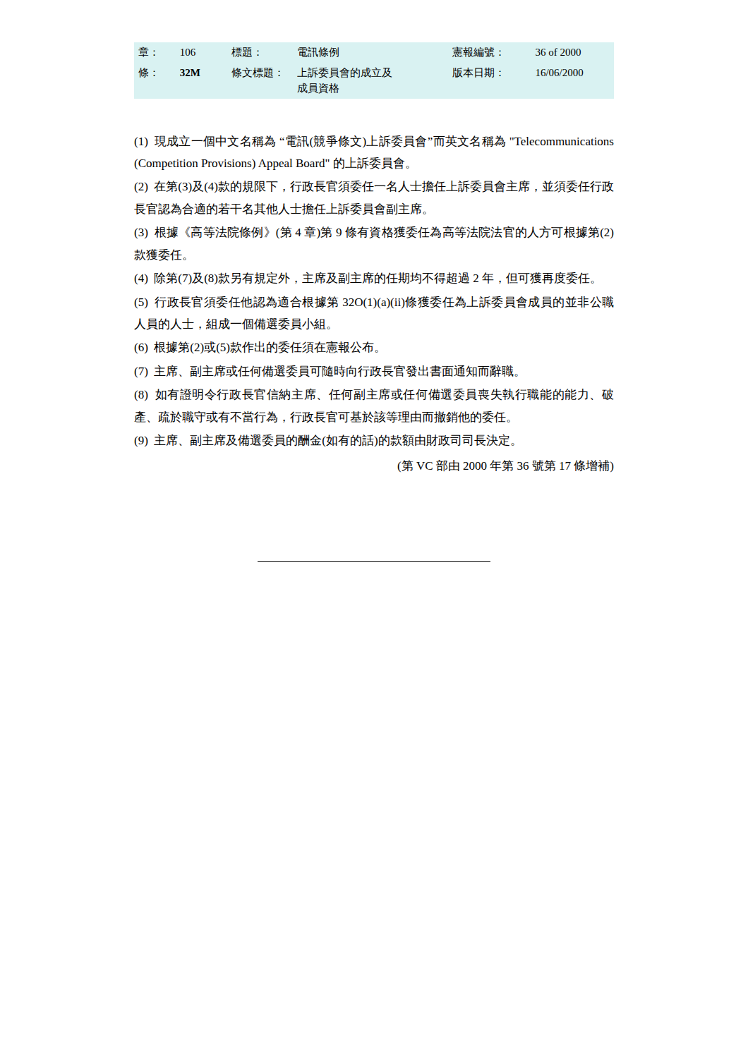| 章： | 106 | 標題： | 電訊條例 | 憲報編號： | 36 of 2000 |
| 條： | 32M | 條文標題： | 上訴委員會的成立及 成員資格 | 版本日期： | 16/06/2000 |
(1) 現成立一個中文名稱為 “電訊(競爭條文)上訴委員會”而英文名稱為 "Telecommunications (Competition Provisions) Appeal Board" 的上訴委員會。
(2) 在第(3)及(4)款的規限下，行政長官須委任一名人士擔任上訴委員會主席，並須委任行政長官認為合適的若干名其他人士擔任上訴委員會副主席。
(3) 根據《高等法院條例》(第 4 章)第 9 條有資格獲委任為高等法院法官的人方可根據第(2)款獲委任。
(4) 除第(7)及(8)款另有規定外，主席及副主席的任期均不得超過 2 年，但可獲再度委任。
(5) 行政長官須委任他認為適合根據第 32O(1)(a)(ii)條獲委任為上訴委員會成員的並非公職人員的人士，組成一個備選委員小組。
(6) 根據第(2)或(5)款作出的委任須在憲報公布。
(7) 主席、副主席或任何備選委員可隨時向行政長官發出書面通知而辭職。
(8) 如有證明令行政長官信納主席、任何副主席或任何備選委員喪失執行職能的能力、破產、疏於職守或有不當行為，行政長官可基於該等理由而撤銷他的委任。
(9) 主席、副主席及備選委員的酬金(如有的話)的款額由財政司司長決定。
(第 VC 部由 2000 年第 36 號第 17 條增補)